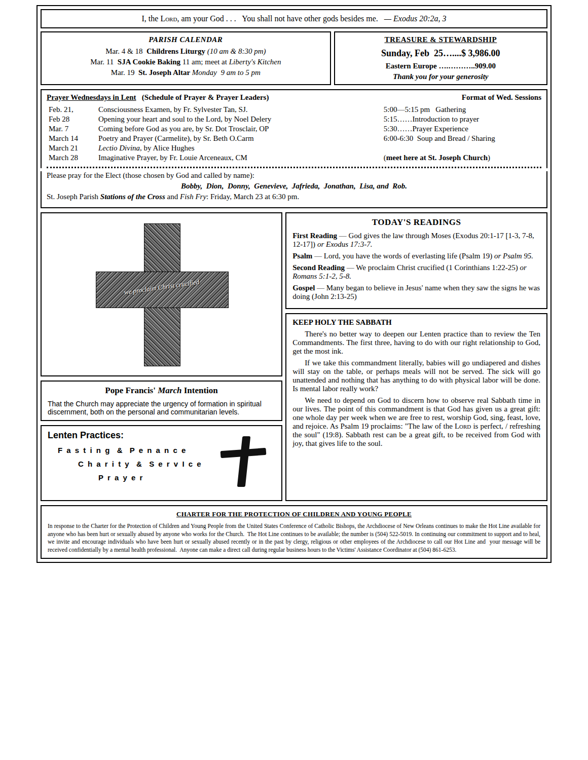I, the Lord, am your God . . . You shall not have other gods besides me. — Exodus 20:2a, 3
PARISH CALENDAR
Mar. 4 & 18 Childrens Liturgy (10 am & 8:30 pm)
Mar. 11 SJA Cookie Baking 11 am; meet at Liberty's Kitchen
Mar. 19 St. Joseph Altar Monday 9 am to 5 pm
TREASURE & STEWARDSHIP
Sunday, Feb 25…....$ 3,986.00
Eastern Europe ….………..909.00
Thank you for your generosity
Prayer Wednesdays in Lent (Schedule of Prayer & Prayer Leaders)
Format of Wed. Sessions
| Feb. 21, | Consciousness Examen, by Fr. Sylvester Tan, SJ. | 5:00—5:15 pm Gathering |
| Feb 28 | Opening your heart and soul to the Lord, by Noel Delery | 5:15……Introduction to prayer |
| Mar. 7 | Coming before God as you are, by Sr. Dot Trosclair, OP | 5:30……Prayer Experience |
| March 14 | Poetry and Prayer (Carmelite), by Sr. Beth O.Carm | 6:00-6:30 Soup and Bread / Sharing |
| March 21 | Lectio Divina , by Alice Hughes | |
| March 28 | Imaginative Prayer, by Fr. Louie Arceneaux, CM | ( meet here at St. Joseph Church ) |
Please pray for the Elect (those chosen by God and called by name):
Bobby, Dion, Donny, Genevieve, Jafrieda, Jonathan, Lisa, and Rob.
St. Joseph Parish Stations of the Cross and Fish Fry: Friday, March 23 at 6:30 pm.
we proclaim Christ crucified
Pope Francis' March Intention
That the Church may appreciate the urgency of formation in spiritual discernment, both on the personal and communitarian levels.
Lenten Practices:
F a s t i n g & P e n a n c e
C h a r i t y & S e r v I c e
P r a y e r
TODAY'S READINGS
First Reading — God gives the law through Moses (Exodus 20:1-17 [1-3, 7-8, 12-17]) or Exodus 17:3-7.
Psalm — Lord, you have the words of everlasting life (Psalm 19) or Psalm 95.
Second Reading — We proclaim Christ crucified (1 Corinthians 1:22-25) or Romans 5:1-2, 5-8.
Gospel — Many began to believe in Jesus' name when they saw the signs he was doing (John 2:13-25)
KEEP HOLY THE SABBATH
There's no better way to deepen our Lenten practice than to review the Ten Commandments. The first three, having to do with our right relationship to God, get the most ink.
If we take this commandment literally, babies will go undiapered and dishes will stay on the table, or perhaps meals will not be served. The sick will go unattended and nothing that has anything to do with physical labor will be done. Is mental labor really work?
We need to depend on God to discern how to observe real Sabbath time in our lives. The point of this commandment is that God has given us a great gift: one whole day per week when we are free to rest, worship God, sing, feast, love, and rejoice. As Psalm 19 proclaims: "The law of the Lord is perfect, / refreshing the soul" (19:8). Sabbath rest can be a great gift, to be received from God with joy, that gives life to the soul.
CHARTER FOR THE PROTECTION OF CHILDREN AND YOUNG PEOPLE
In response to the Charter for the Protection of Children and Young People from the United States Conference of Catholic Bishops, the Archdiocese of New Orleans continues to make the Hot Line available for anyone who has been hurt or sexually abused by anyone who works for the Church. The Hot Line continues to be available; the number is (504) 522-5019. In continuing our commitment to support and to heal, we invite and encourage individuals who have been hurt or sexually abused recently or in the past by clergy, religious or other employees of the Archdiocese to call our Hot Line and your message will be received confidentially by a mental health professional. Anyone can make a direct call during regular business hours to the Victims' Assistance Coordinator at (504) 861-6253.